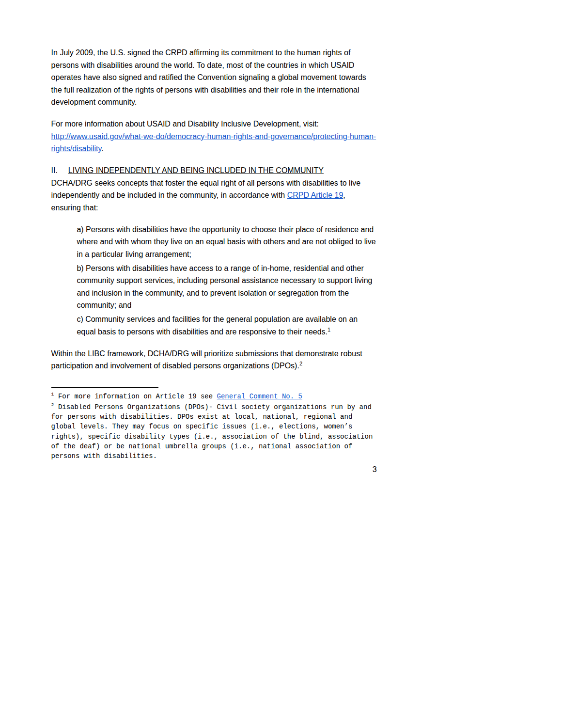In July 2009, the U.S. signed the CRPD affirming its commitment to the human rights of persons with disabilities around the world. To date, most of the countries in which USAID operates have also signed and ratified the Convention signaling a global movement towards the full realization of the rights of persons with disabilities and their role in the international development community.
For more information about USAID and Disability Inclusive Development, visit: http://www.usaid.gov/what-we-do/democracy-human-rights-and-governance/protecting-human-rights/disability.
II. LIVING INDEPENDENTLY AND BEING INCLUDED IN THE COMMUNITY
DCHA/DRG seeks concepts that foster the equal right of all persons with disabilities to live independently and be included in the community, in accordance with CRPD Article 19, ensuring that:
a) Persons with disabilities have the opportunity to choose their place of residence and where and with whom they live on an equal basis with others and are not obliged to live in a particular living arrangement;
b) Persons with disabilities have access to a range of in-home, residential and other community support services, including personal assistance necessary to support living and inclusion in the community, and to prevent isolation or segregation from the community; and
c) Community services and facilities for the general population are available on an equal basis to persons with disabilities and are responsive to their needs.1
Within the LIBC framework, DCHA/DRG will prioritize submissions that demonstrate robust participation and involvement of disabled persons organizations (DPOs).2
1 For more information on Article 19 see General Comment No. 5
2 Disabled Persons Organizations (DPOs)- Civil society organizations run by and for persons with disabilities. DPOs exist at local, national, regional and global levels. They may focus on specific issues (i.e., elections, women’s rights), specific disability types (i.e., association of the blind, association of the deaf) or be national umbrella groups (i.e., national association of persons with disabilities.
3